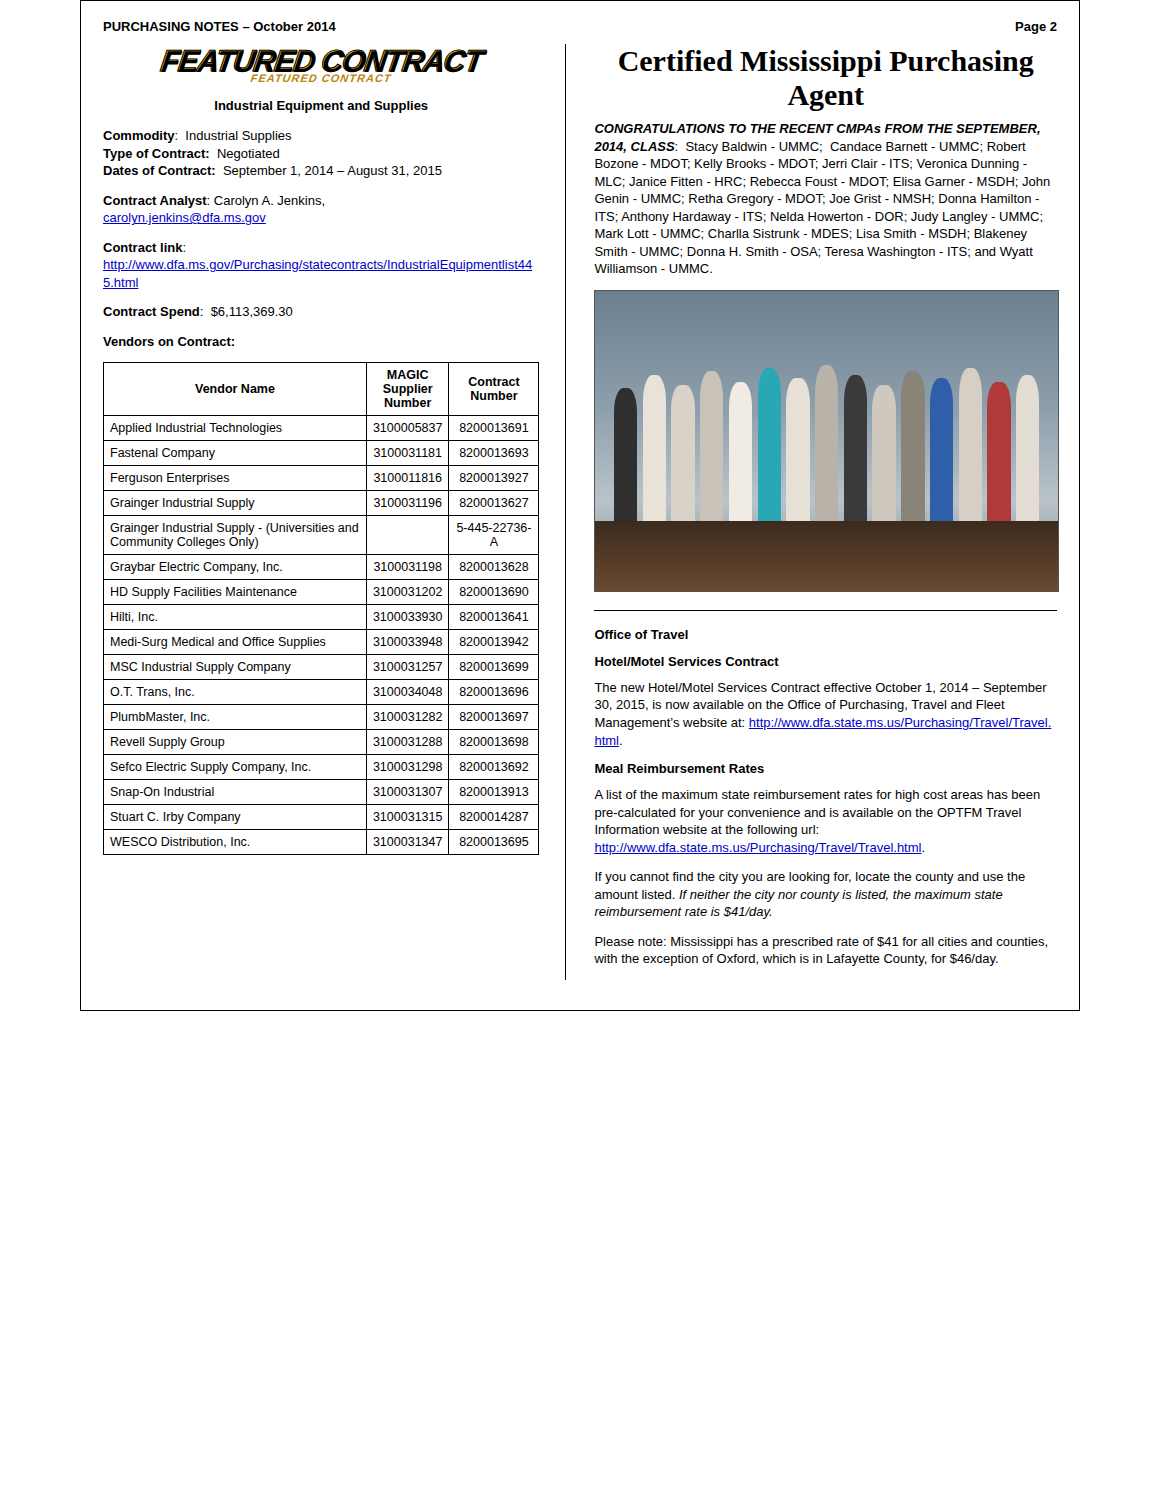PURCHASING NOTES – October 2014 Page 2
FEATURED CONTRACT FEATURED CONTRACT
Industrial Equipment and Supplies
Commodity: Industrial Supplies
Type of Contract: Negotiated
Dates of Contract: September 1, 2014 – August 31, 2015
Contract Analyst: Carolyn A. Jenkins,
carolyn.jenkins@dfa.ms.gov
Contract link:
http://www.dfa.ms.gov/Purchasing/statecontracts/IndustrialEquipmentlist445.html
Contract Spend: $6,113,369.30
Vendors on Contract:
| Vendor Name | MAGIC Supplier Number | Contract Number |
| --- | --- | --- |
| Applied Industrial Technologies | 3100005837 | 8200013691 |
| Fastenal Company | 3100031181 | 8200013693 |
| Ferguson Enterprises | 3100011816 | 8200013927 |
| Grainger Industrial Supply | 3100031196 | 8200013627 |
| Grainger Industrial Supply - (Universities and Community Colleges Only) | | 5-445-22736-A |
| Graybar Electric Company, Inc. | 3100031198 | 8200013628 |
| HD Supply Facilities Maintenance | 3100031202 | 8200013690 |
| Hilti, Inc. | 3100033930 | 8200013641 |
| Medi-Surg Medical and Office Supplies | 3100033948 | 8200013942 |
| MSC Industrial Supply Company | 3100031257 | 8200013699 |
| O.T. Trans, Inc. | 3100034048 | 8200013696 |
| PlumbMaster, Inc. | 3100031282 | 8200013697 |
| Revell Supply Group | 3100031288 | 8200013698 |
| Sefco Electric Supply Company, Inc. | 3100031298 | 8200013692 |
| Snap-On Industrial | 3100031307 | 8200013913 |
| Stuart C. Irby Company | 3100031315 | 8200014287 |
| WESCO Distribution, Inc. | 3100031347 | 8200013695 |
Certified Mississippi Purchasing Agent
CONGRATULATIONS TO THE RECENT CMPAs FROM THE SEPTEMBER, 2014, CLASS: Stacy Baldwin - UMMC; Candace Barnett - UMMC; Robert Bozone - MDOT; Kelly Brooks - MDOT; Jerri Clair - ITS; Veronica Dunning - MLC; Janice Fitten - HRC; Rebecca Foust - MDOT; Elisa Garner - MSDH; John Genin - UMMC; Retha Gregory - MDOT; Joe Grist - NMSH; Donna Hamilton - ITS; Anthony Hardaway - ITS; Nelda Howerton - DOR; Judy Langley - UMMC; Mark Lott - UMMC; Charlla Sistrunk - MDES; Lisa Smith - MSDH; Blakeney Smith - UMMC; Donna H. Smith - OSA; Teresa Washington - ITS; and Wyatt Williamson - UMMC.
Office of Travel
Hotel/Motel Services Contract
The new Hotel/Motel Services Contract effective October 1, 2014 – September 30, 2015, is now available on the Office of Purchasing, Travel and Fleet Management’s website at: http://www.dfa.state.ms.us/Purchasing/Travel/Travel.html.
Meal Reimbursement Rates
A list of the maximum state reimbursement rates for high cost areas has been pre-calculated for your convenience and is available on the OPTFM Travel Information website at the following url:
http://www.dfa.state.ms.us/Purchasing/Travel/Travel.html.
If you cannot find the city you are looking for, locate the county and use the amount listed. If neither the city nor county is listed, the maximum state reimbursement rate is $41/day.
Please note: Mississippi has a prescribed rate of $41 for all cities and counties, with the exception of Oxford, which is in Lafayette County, for $46/day.